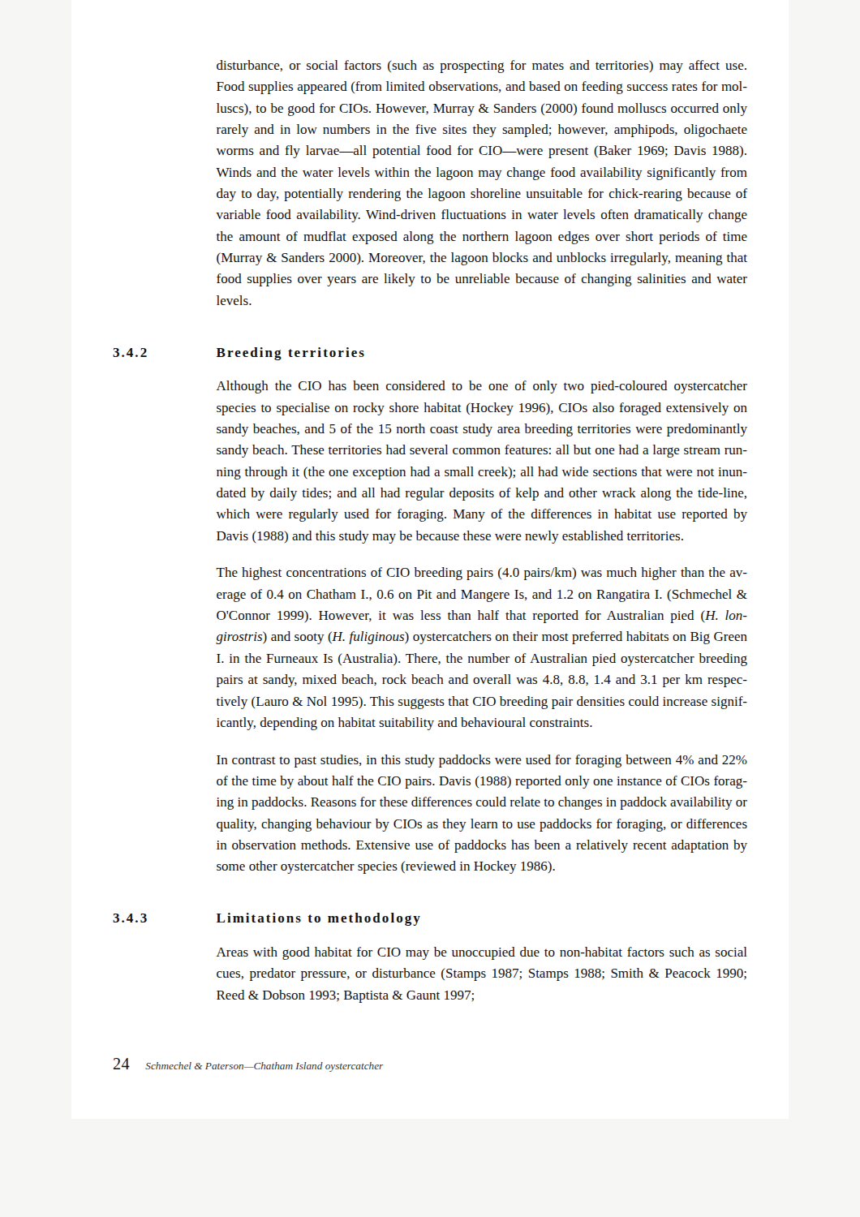disturbance, or social factors (such as prospecting for mates and territories) may affect use. Food supplies appeared (from limited observations, and based on feeding success rates for molluscs), to be good for CIOs. However, Murray & Sanders (2000) found molluscs occurred only rarely and in low numbers in the five sites they sampled; however, amphipods, oligochaete worms and fly larvae—all potential food for CIO—were present (Baker 1969; Davis 1988). Winds and the water levels within the lagoon may change food availability significantly from day to day, potentially rendering the lagoon shoreline unsuitable for chick-rearing because of variable food availability. Wind-driven fluctuations in water levels often dramatically change the amount of mudflat exposed along the northern lagoon edges over short periods of time (Murray & Sanders 2000). Moreover, the lagoon blocks and unblocks irregularly, meaning that food supplies over years are likely to be unreliable because of changing salinities and water levels.
3.4.2 Breeding territories
Although the CIO has been considered to be one of only two pied-coloured oystercatcher species to specialise on rocky shore habitat (Hockey 1996), CIOs also foraged extensively on sandy beaches, and 5 of the 15 north coast study area breeding territories were predominantly sandy beach. These territories had several common features: all but one had a large stream running through it (the one exception had a small creek); all had wide sections that were not inundated by daily tides; and all had regular deposits of kelp and other wrack along the tide-line, which were regularly used for foraging. Many of the differences in habitat use reported by Davis (1988) and this study may be because these were newly established territories.
The highest concentrations of CIO breeding pairs (4.0 pairs/km) was much higher than the average of 0.4 on Chatham I., 0.6 on Pit and Mangere Is, and 1.2 on Rangatira I. (Schmechel & O'Connor 1999). However, it was less than half that reported for Australian pied (H. longirostris) and sooty (H. fuliginous) oystercatchers on their most preferred habitats on Big Green I. in the Furneaux Is (Australia). There, the number of Australian pied oystercatcher breeding pairs at sandy, mixed beach, rock beach and overall was 4.8, 8.8, 1.4 and 3.1 per km respectively (Lauro & Nol 1995). This suggests that CIO breeding pair densities could increase significantly, depending on habitat suitability and behavioural constraints.
In contrast to past studies, in this study paddocks were used for foraging between 4% and 22% of the time by about half the CIO pairs. Davis (1988) reported only one instance of CIOs foraging in paddocks. Reasons for these differences could relate to changes in paddock availability or quality, changing behaviour by CIOs as they learn to use paddocks for foraging, or differences in observation methods. Extensive use of paddocks has been a relatively recent adaptation by some other oystercatcher species (reviewed in Hockey 1986).
3.4.3 Limitations to methodology
Areas with good habitat for CIO may be unoccupied due to non-habitat factors such as social cues, predator pressure, or disturbance (Stamps 1987; Stamps 1988; Smith & Peacock 1990; Reed & Dobson 1993; Baptista & Gaunt 1997;
24 Schmechel & Paterson—Chatham Island oystercatcher